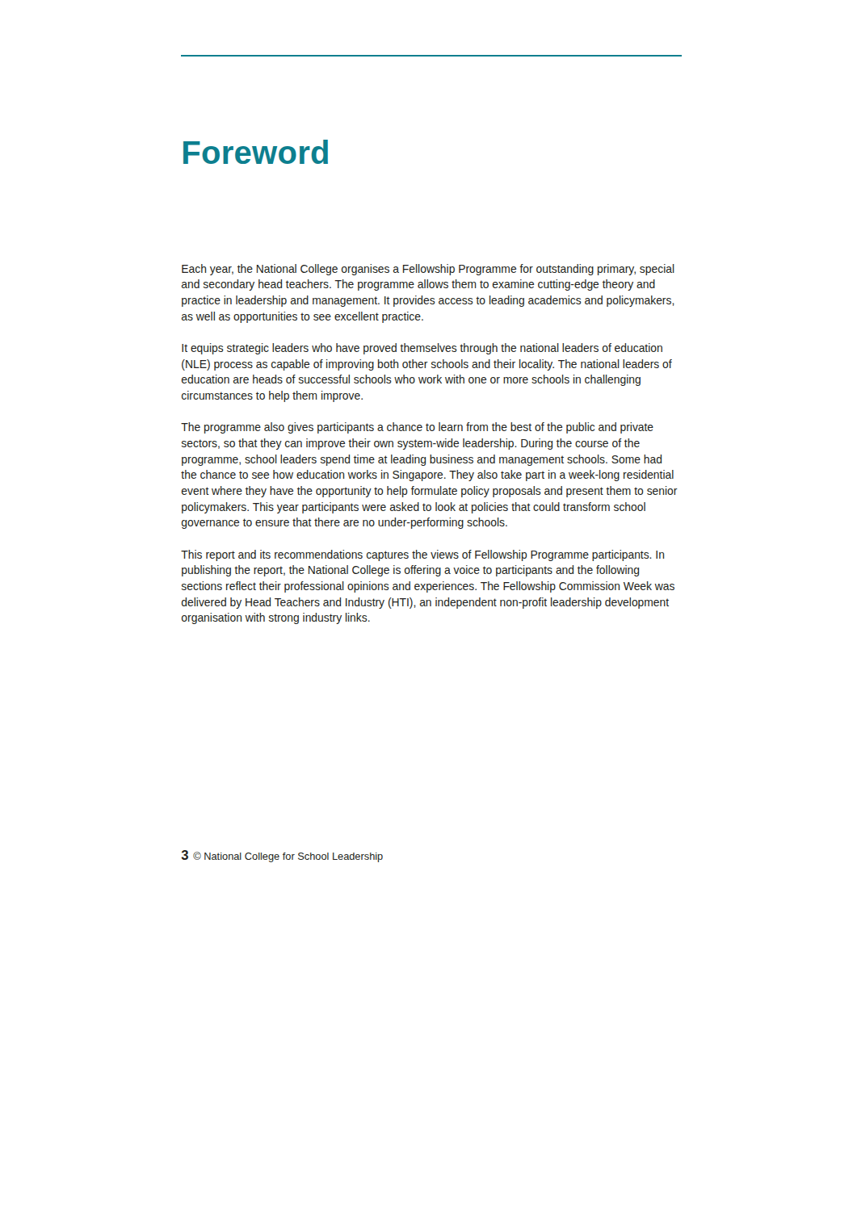Foreword
Each year, the National College organises a Fellowship Programme for outstanding primary, special and secondary head teachers. The programme allows them to examine cutting-edge theory and practice in leadership and management. It provides access to leading academics and policymakers, as well as opportunities to see excellent practice.
It equips strategic leaders who have proved themselves through the national leaders of education (NLE) process as capable of improving both other schools and their locality. The national leaders of education are heads of successful schools who work with one or more schools in challenging circumstances to help them improve.
The programme also gives participants a chance to learn from the best of the public and private sectors, so that they can improve their own system-wide leadership. During the course of the programme, school leaders spend time at leading business and management schools. Some had the chance to see how education works in Singapore. They also take part in a week-long residential event where they have the opportunity to help formulate policy proposals and present them to senior policymakers. This year participants were asked to look at policies that could transform school governance to ensure that there are no under-performing schools.
This report and its recommendations captures the views of Fellowship Programme participants. In publishing the report, the National College is offering a voice to participants and the following sections reflect their professional opinions and experiences. The Fellowship Commission Week was delivered by Head Teachers and Industry (HTI), an independent non-profit leadership development organisation with strong industry links.
3© National College for School Leadership